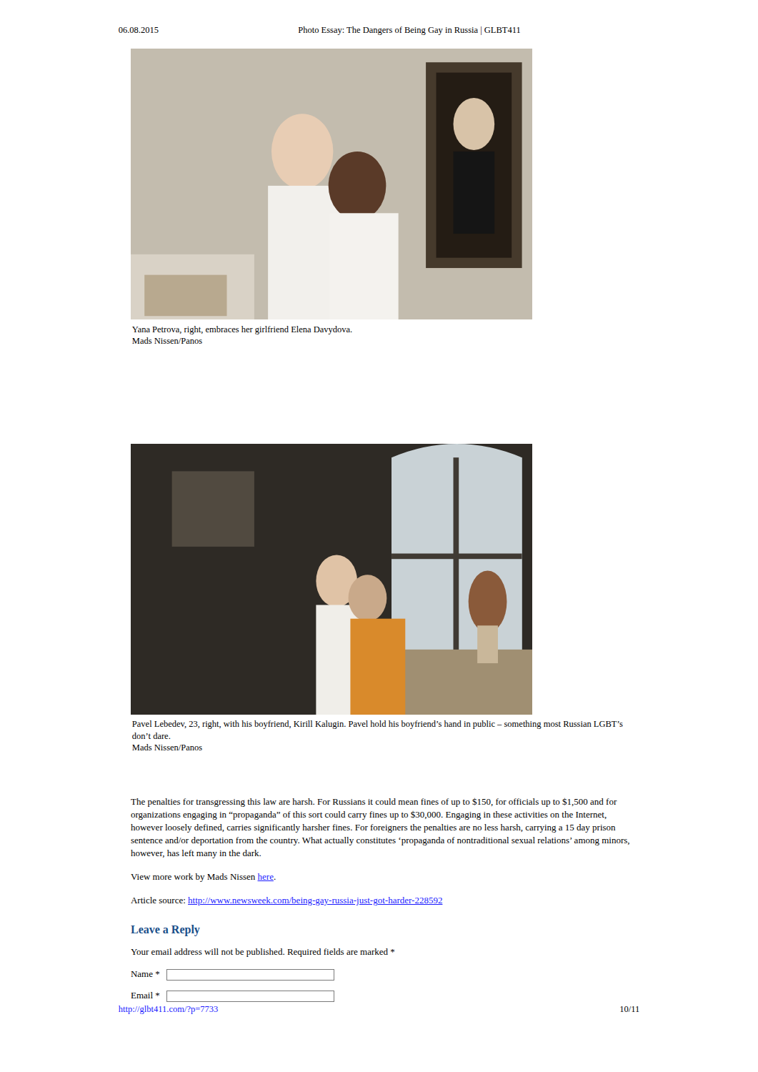06.08.2015
Photo Essay: The Dangers of Being Gay in Russia | GLBT411
Yana Petrova, right, embraces her girlfriend Elena Davydova.
Mads Nissen/Panos
Pavel Lebedev, 23, right, with his boyfriend, Kirill Kalugin. Pavel hold his boyfriend’s hand in public – something most Russian LGBT’s don’t dare.
Mads Nissen/Panos
The penalties for transgressing this law are harsh. For Russians it could mean fines of up to $150, for officials up to $1,500 and for organizations engaging in “propaganda” of this sort could carry fines up to $30,000. Engaging in these activities on the Internet, however loosely defined, carries significantly harsher fines. For foreigners the penalties are no less harsh, carrying a 15 day prison sentence and/or deportation from the country. What actually constitutes ‘propaganda of nontraditional sexual relations’ among minors, however, has left many in the dark.
View more work by Mads Nissen here.
Article source: http://www.newsweek.com/being-gay-russia-just-got-harder-228592
Leave a Reply
Your email address will not be published. Required fields are marked *
Name *
Email *
http://glbt411.com/?p=7733
10/11